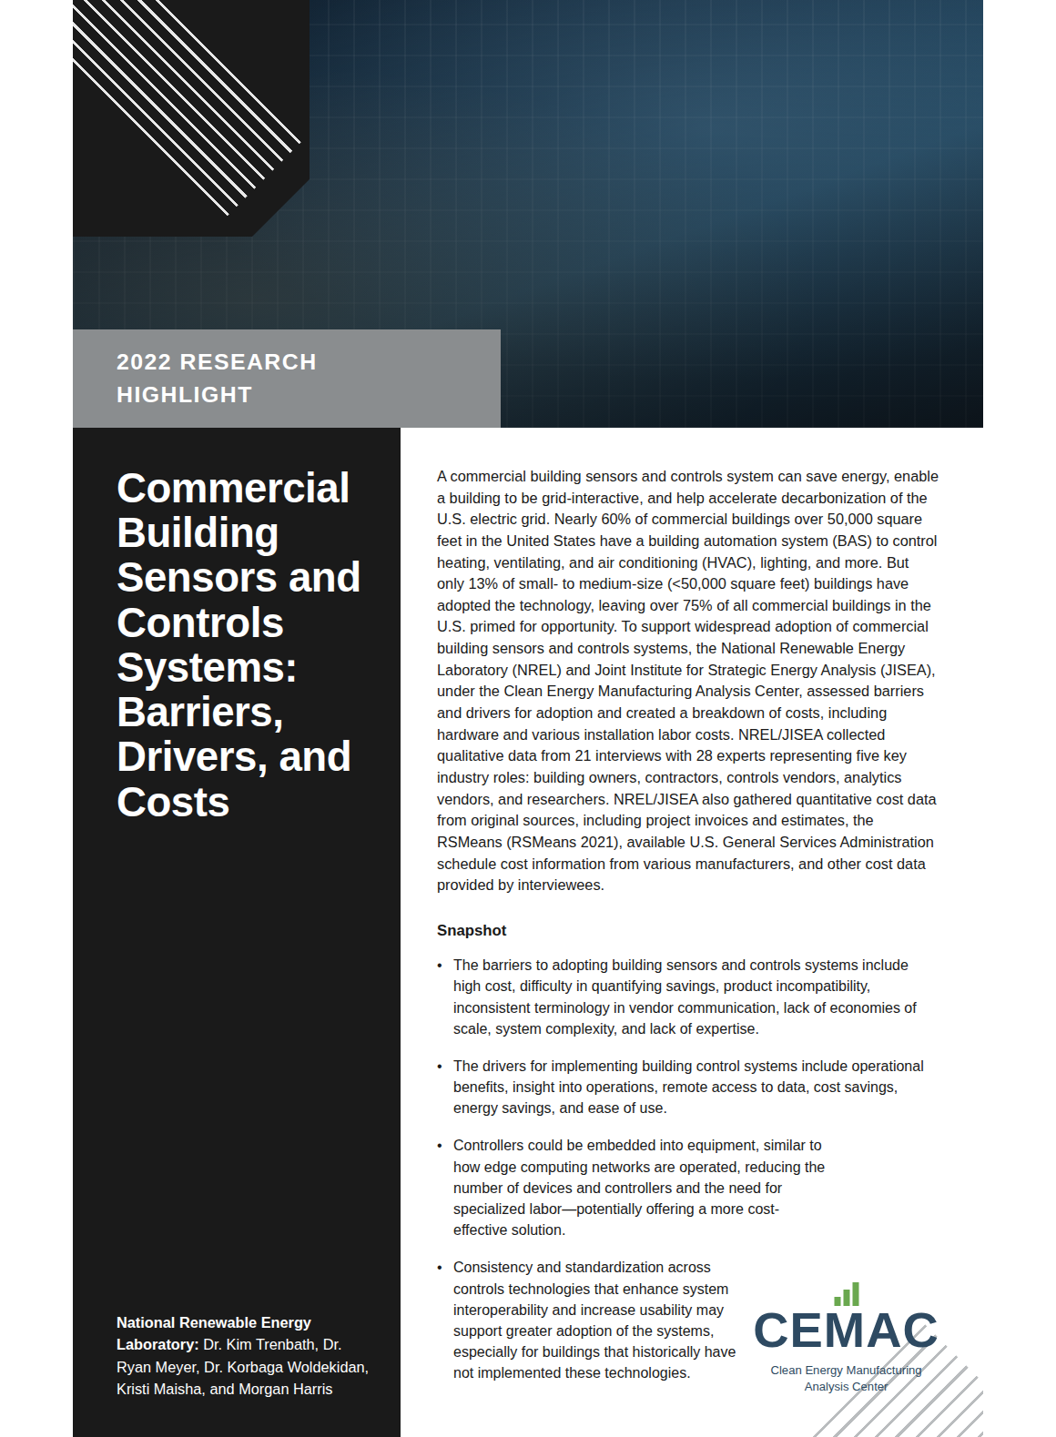2022 RESEARCH HIGHLIGHT
Commercial Building Sensors and Controls Systems: Barriers, Drivers, and Costs
National Renewable Energy Laboratory: Dr. Kim Trenbath, Dr. Ryan Meyer, Dr. Korbaga Woldekidan, Kristi Maisha, and Morgan Harris
A commercial building sensors and controls system can save energy, enable a building to be grid-interactive, and help accelerate decarbonization of the U.S. electric grid. Nearly 60% of commercial buildings over 50,000 square feet in the United States have a building automation system (BAS) to control heating, ventilating, and air conditioning (HVAC), lighting, and more. But only 13% of small- to medium-size (<50,000 square feet) buildings have adopted the technology, leaving over 75% of all commercial buildings in the U.S. primed for opportunity. To support widespread adoption of commercial building sensors and controls systems, the National Renewable Energy Laboratory (NREL) and Joint Institute for Strategic Energy Analysis (JISEA), under the Clean Energy Manufacturing Analysis Center, assessed barriers and drivers for adoption and created a breakdown of costs, including hardware and various installation labor costs. NREL/JISEA collected qualitative data from 21 interviews with 28 experts representing five key industry roles: building owners, contractors, controls vendors, analytics vendors, and researchers. NREL/JISEA also gathered quantitative cost data from original sources, including project invoices and estimates, the RSMeans (RSMeans 2021), available U.S. General Services Administration schedule cost information from various manufacturers, and other cost data provided by interviewees.
Snapshot
The barriers to adopting building sensors and controls systems include high cost, difficulty in quantifying savings, product incompatibility, inconsistent terminology in vendor communication, lack of economies of scale, system complexity, and lack of expertise.
The drivers for implementing building control systems include operational benefits, insight into operations, remote access to data, cost savings, energy savings, and ease of use.
Controllers could be embedded into equipment, similar to how edge computing networks are operated, reducing the number of devices and controllers and the need for specialized labor—potentially offering a more cost-effective solution.
Consistency and standardization across controls technologies that enhance system interoperability and increase usability may support greater adoption of the systems, especially for buildings that historically have not implemented these technologies.
CEMAC
Clean Energy Manufacturing
Analysis Center